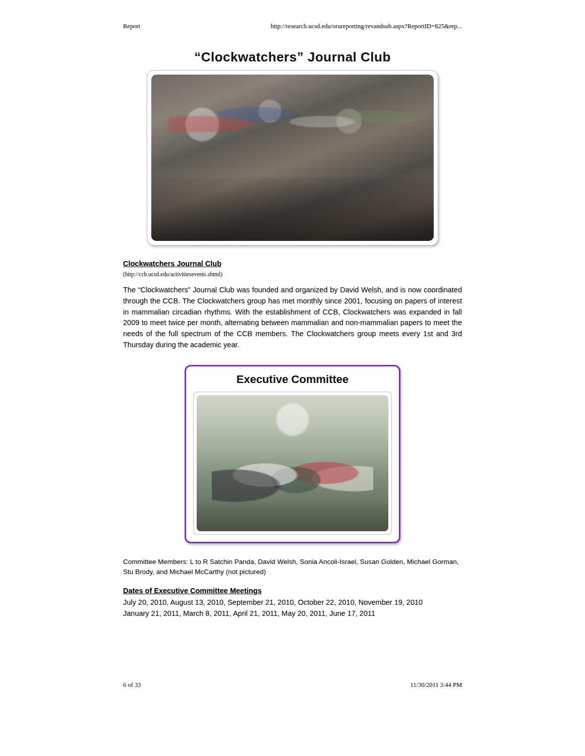Report http://research.ucsd.edu/orureporting/revandsub.aspx?ReportID=825&rep...
“Clockwatchers” Journal Club
Clockwatchers Journal Club
(http://ccb.ucsd.edu/activitiesevents.shtml)
The “Clockwatchers” Journal Club was founded and organized by David Welsh, and is now coordinated through the CCB. The Clockwatchers group has met monthly since 2001, focusing on papers of interest in mammalian circadian rhythms. With the establishment of CCB, Clockwatchers was expanded in fall 2009 to meet twice per month, alternating between mammalian and non-mammalian papers to meet the needs of the full spectrum of the CCB members. The Clockwatchers group meets every 1st and 3rd Thursday during the academic year.
Executive Committee
Committee Members: L to R Satchin Panda, David Welsh, Sonia Ancoli-Israel, Susan Golden, Michael Gorman, Stu Brody, and Michael McCarthy (not pictured)
Dates of Executive Committee Meetings
July 20, 2010, August 13, 2010, September 21, 2010, October 22, 2010, November 19, 2010
January 21, 2011, March 8, 2011, April 21, 2011, May 20, 2011, June 17, 2011
6 of 33 11/30/2011 3:44 PM